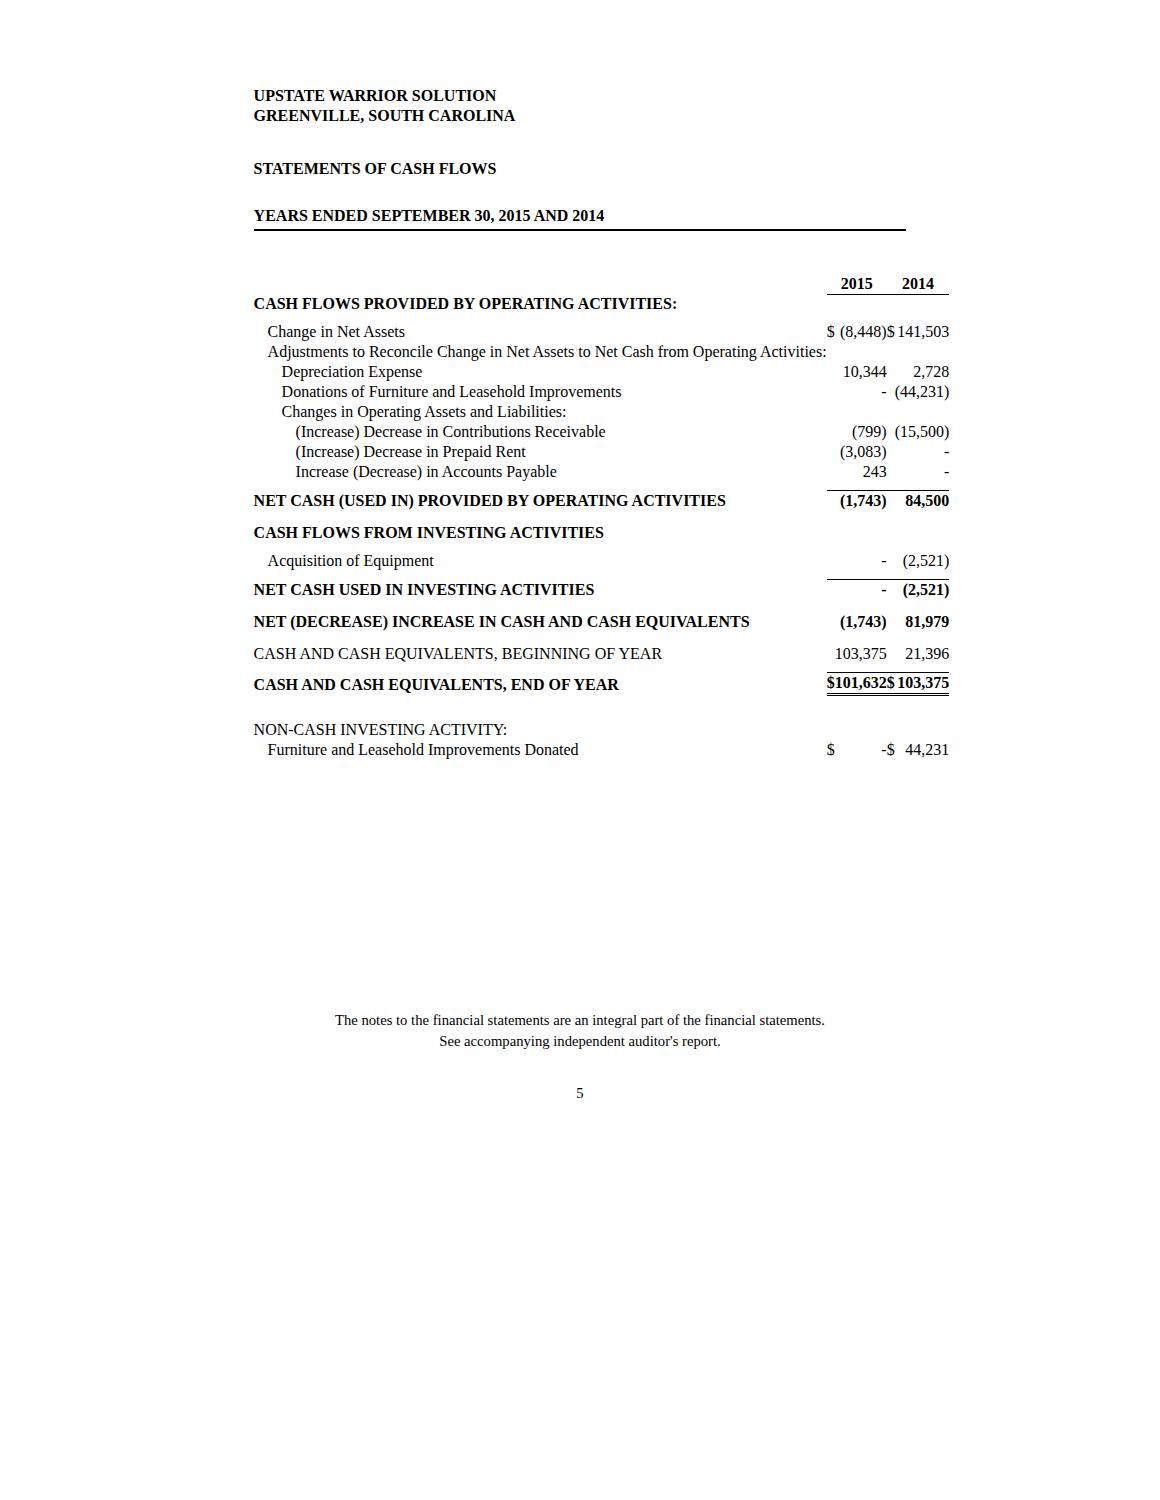UPSTATE WARRIOR SOLUTION
GREENVILLE, SOUTH CAROLINA
STATEMENTS OF CASH FLOWS
YEARS ENDED SEPTEMBER 30, 2015 AND 2014
| | | 2015 | | 2014 |
| CASH FLOWS PROVIDED BY OPERATING ACTIVITIES: | | | | | | |
| Change in Net Assets | | $ | (8,448) | | $ | 141,503 |
| Adjustments to Reconcile Change in Net Assets to Net Cash from Operating Activities: | | | | | | |
| Depreciation Expense | | | 10,344 | | | 2,728 |
| Donations of Furniture and Leasehold Improvements | | | - | | | (44,231) |
| Changes in Operating Assets and Liabilities: | | | | | | |
| (Increase) Decrease in Contributions Receivable | | | (799) | | | (15,500) |
| (Increase) Decrease in Prepaid Rent | | | (3,083) | | | - |
| Increase (Decrease) in Accounts Payable | | | 243 | | | - |
| NET CASH (USED IN) PROVIDED BY OPERATING ACTIVITIES | | | (1,743) | | | 84,500 |
| CASH FLOWS FROM INVESTING ACTIVITIES | | | | | | |
| Acquisition of Equipment | | | - | | | (2,521) |
| NET CASH USED IN INVESTING ACTIVITIES | | | - | | | (2,521) |
| NET (DECREASE) INCREASE IN CASH AND CASH EQUIVALENTS | | | (1,743) | | | 81,979 |
| CASH AND CASH EQUIVALENTS, BEGINNING OF YEAR | | | 103,375 | | | 21,396 |
| CASH AND CASH EQUIVALENTS, END OF YEAR | | $ | 101,632 | | $ | 103,375 |
| NON-CASH INVESTING ACTIVITY: | | | | | | |
| Furniture and Leasehold Improvements Donated | | $ | - | | $ | 44,231 |
The notes to the financial statements are an integral part of the financial statements.
See accompanying independent auditor's report.
5